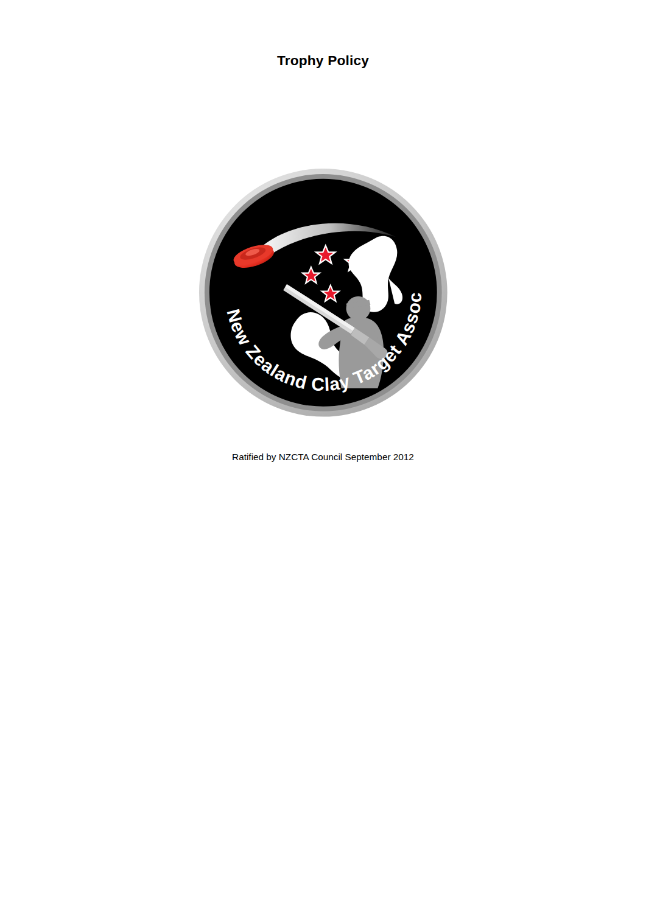Trophy Policy
New Zealand Clay Target Assoc.
Ratified by NZCTA Council September 2012